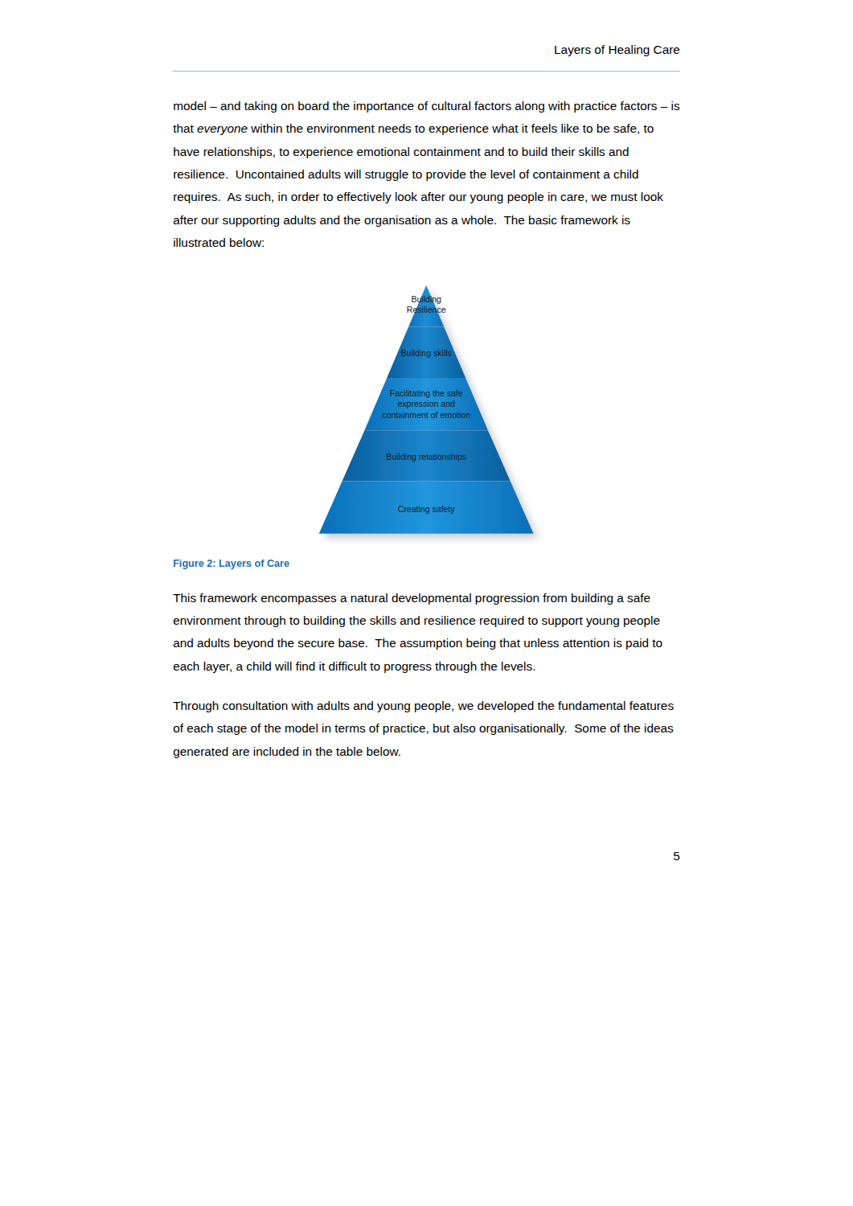Layers of Healing Care
model – and taking on board the importance of cultural factors along with practice factors – is that everyone within the environment needs to experience what it feels like to be safe, to have relationships, to experience emotional containment and to build their skills and resilience. Uncontained adults will struggle to provide the level of containment a child requires. As such, in order to effectively look after our young people in care, we must look after our supporting adults and the organisation as a whole. The basic framework is illustrated below:
Building Resilience Building skills Facilitating the safe expression and containment of emotion Building relationships Creating safety
Figure 2: Layers of Care
This framework encompasses a natural developmental progression from building a safe environment through to building the skills and resilience required to support young people and adults beyond the secure base. The assumption being that unless attention is paid to each layer, a child will find it difficult to progress through the levels.
Through consultation with adults and young people, we developed the fundamental features of each stage of the model in terms of practice, but also organisationally. Some of the ideas generated are included in the table below.
5